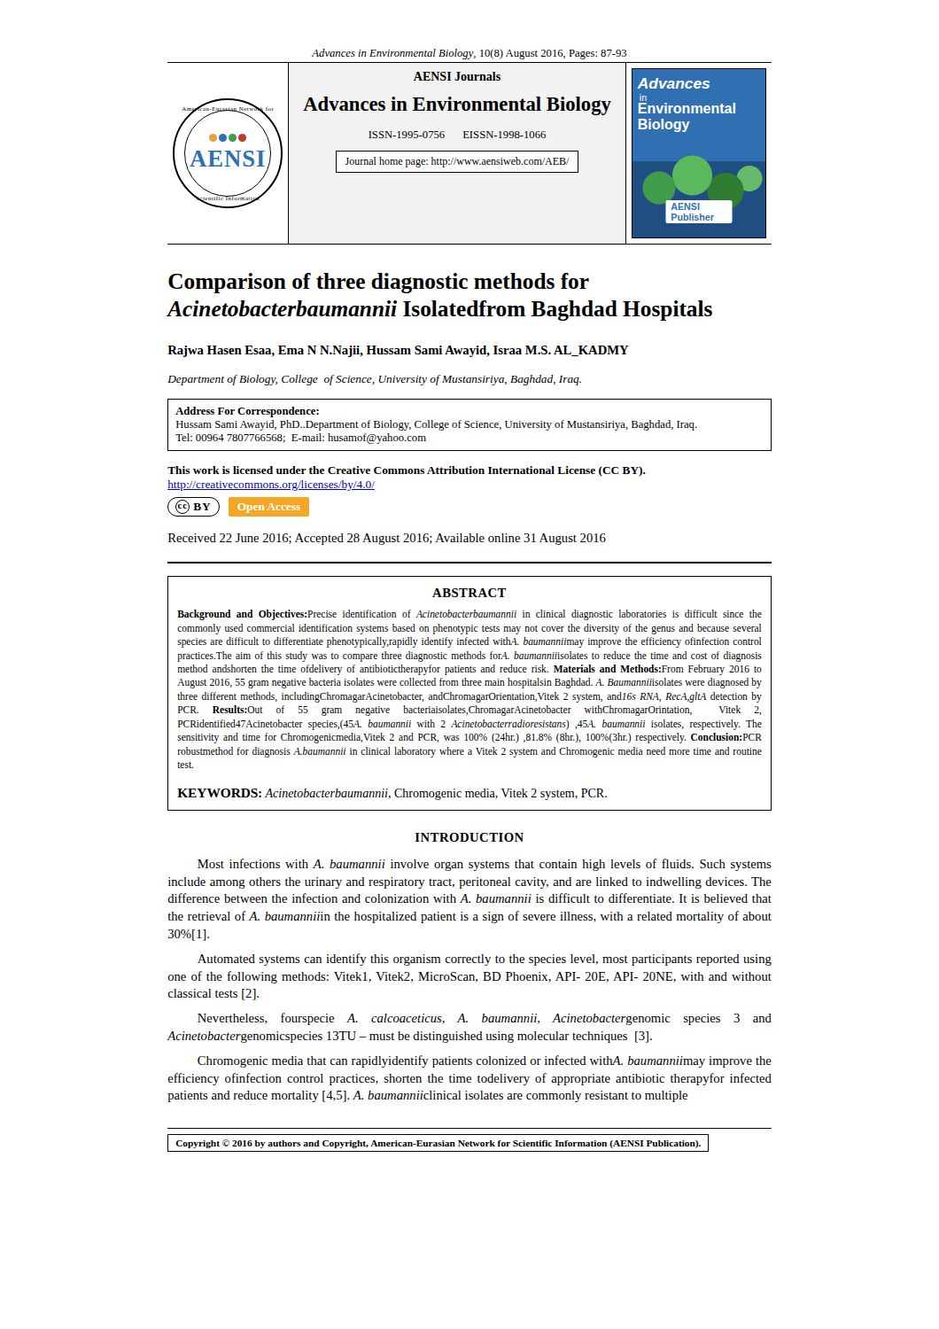Advances in Environmental Biology, 10(8) August 2016, Pages: 87-93
American-Eurasian Network for
AENSI
Scientific Information
AENSI Journals
Advances in Environmental Biology
ISSN-1995-0756 EISSN-1998-1066
Journal home page: http://www.aensiweb.com/AEB/
Advances
in
Environmental
Biology
AENSI Publisher
Comparison of three diagnostic methods for Acinetobacterbaumannii Isolatedfrom Baghdad Hospitals
Rajwa Hasen Esaa, Ema N N.Najii, Hussam Sami Awayid, Israa M.S. AL_KADMY
Department of Biology, College of Science, University of Mustansiriya, Baghdad, Iraq.
Address For Correspondence:
Hussam Sami Awayid, PhD..Department of Biology, College of Science, University of Mustansiriya, Baghdad, Iraq.
Tel: 00964 7807766568; E-mail: husamof@yahoo.com
This work is licensed under the Creative Commons Attribution International License (CC BY).
http://creativecommons.org/licenses/by/4.0/
cc BY Open Access
Received 22 June 2016; Accepted 28 August 2016; Available online 31 August 2016
ABSTRACT
Background and Objectives: Precise identification of Acinetobacterbaumannii in clinical diagnostic laboratories is difficult since the commonly used commercial identification systems based on phenotypic tests may not cover the diversity of the genus and because several species are difficult to differentiate phenotypically,rapidly identify infected withA. baumanniimay improve the efficiency ofinfection control practices.The aim of this study was to compare three diagnostic methods forA. baumanniiisolates to reduce the time and cost of diagnosis method andshorten the time ofdelivery of antibiotictherapyfor patients and reduce risk. Materials and Methods: From February 2016 to August 2016, 55 gram negative bacteria isolates were collected from three main hospitalsin Baghdad. A. Baumanniiisolates were diagnosed by three different methods, includingChromagarAcinetobacter, andChromagarOrientation,Vitek 2 system, and16s RNA, RecA,gltA detection by PCR. Results: Out of 55 gram negative bacteriaisolates,ChromagarAcinetobacter withChromagarOrintation, Vitek 2, PCRidentified47Acinetobacter species,(45A. baumannii with 2 Acinetobacterradioresistans) ,45A. baumannii isolates, respectively. The sensitivity and time for Chromogenicmedia,Vitek 2 and PCR, was 100% (24hr.) ,81.8% (8hr.), 100%(3hr.) respectively. Conclusion: PCR robustmethod for diagnosis A.baumannii in clinical laboratory where a Vitek 2 system and Chromogenic media need more time and routine test.
KEYWORDS: Acinetobacterbaumannii, Chromogenic media, Vitek 2 system, PCR.
INTRODUCTION
Most infections with A. baumannii involve organ systems that contain high levels of fluids. Such systems include among others the urinary and respiratory tract, peritoneal cavity, and are linked to indwelling devices. The difference between the infection and colonization with A. baumannii is difficult to differentiate. It is believed that the retrieval of A. baumanniiin the hospitalized patient is a sign of severe illness, with a related mortality of about 30%[1].
Automated systems can identify this organism correctly to the species level, most participants reported using one of the following methods: Vitek1, Vitek2, MicroScan, BD Phoenix, API- 20E, API- 20NE, with and without classical tests [2].
Nevertheless, fourspecie A. calcoaceticus, A. baumannii, Acinetobactergenomic species 3 and Acinetobactergenomicspecies 13TU – must be distinguished using molecular techniques [3].
Chromogenic media that can rapidlyidentify patients colonized or infected withA. baumanniimay improve the efficiency ofinfection control practices, shorten the time todelivery of appropriate antibiotic therapyfor infected patients and reduce mortality [4,5]. A. baumanniiclinical isolates are commonly resistant to multiple
Copyright © 2016 by authors and Copyright, American-Eurasian Network for Scientific Information (AENSI Publication).